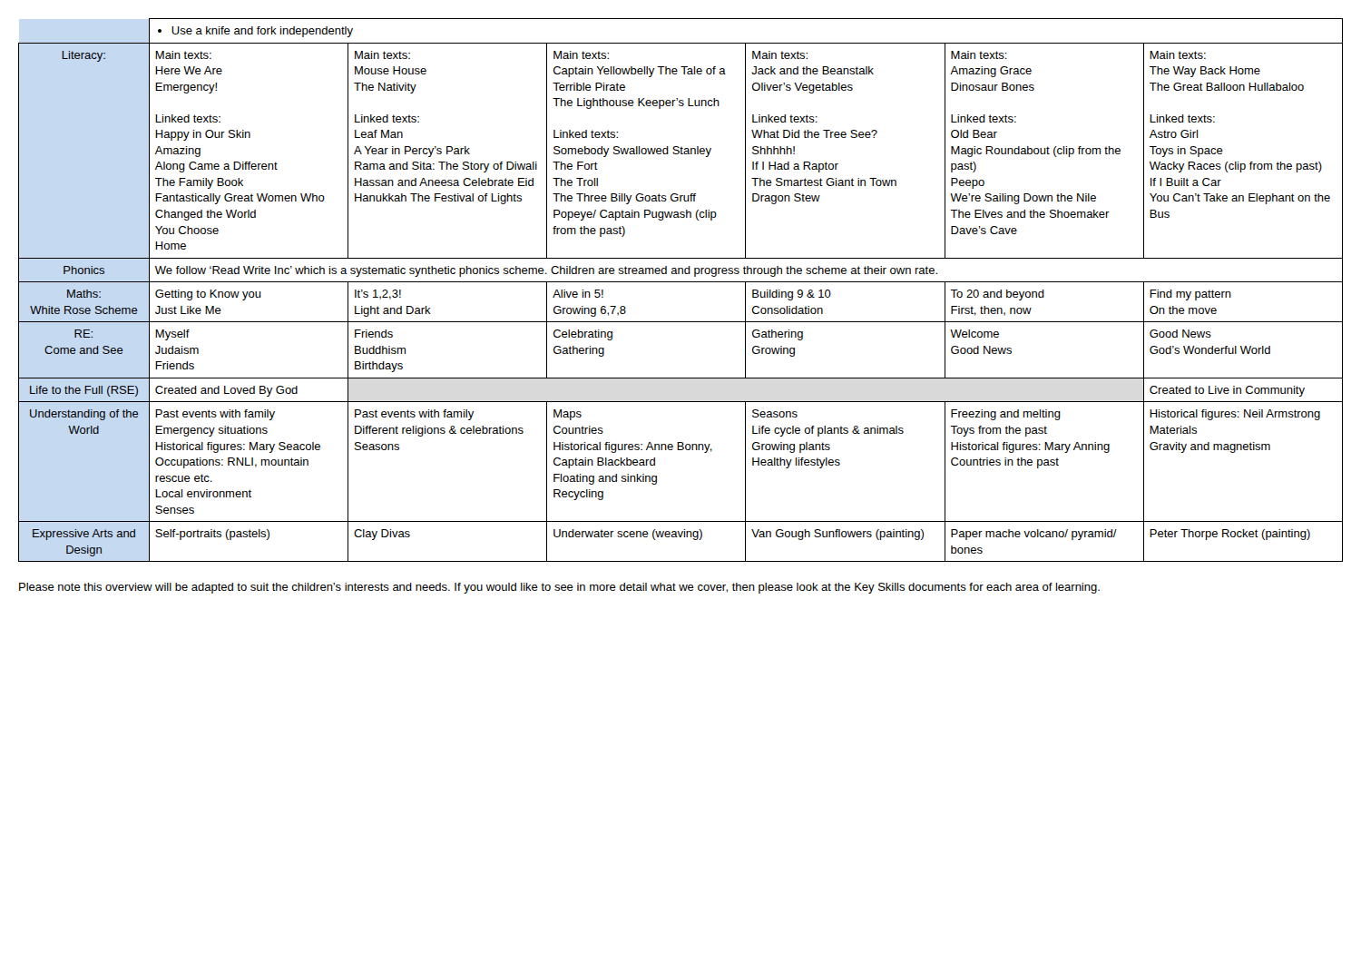| | Use a knife and fork independently |
| Literacy: | Main texts: Here We Are Emergency! Linked texts: Happy in Our Skin Amazing Along Came a Different The Family Book Fantastically Great Women Who Changed the World You Choose Home | Main texts: Mouse House The Nativity Linked texts: Leaf Man A Year in Percy’s Park Rama and Sita: The Story of Diwali Hassan and Aneesa Celebrate Eid Hanukkah The Festival of Lights | Main texts: Captain Yellowbelly The Tale of a Terrible Pirate The Lighthouse Keeper’s Lunch Linked texts: Somebody Swallowed Stanley The Fort The Troll The Three Billy Goats Gruff Popeye/ Captain Pugwash (clip from the past) | Main texts: Jack and the Beanstalk Oliver’s Vegetables Linked texts: What Did the Tree See? Shhhhh! If I Had a Raptor The Smartest Giant in Town Dragon Stew | Main texts: Amazing Grace Dinosaur Bones Linked texts: Old Bear Magic Roundabout (clip from the past) Peepo We’re Sailing Down the Nile The Elves and the Shoemaker Dave’s Cave | Main texts: The Way Back Home The Great Balloon Hullabaloo Linked texts: Astro Girl Toys in Space Wacky Races (clip from the past) If I Built a Car You Can’t Take an Elephant on the Bus |
| Phonics | We follow ‘Read Write Inc’ which is a systematic synthetic phonics scheme. Children are streamed and progress through the scheme at their own rate. |
| Maths: White Rose Scheme | Getting to Know you Just Like Me | It’s 1,2,3! Light and Dark | Alive in 5! Growing 6,7,8 | Building 9 & 10 Consolidation | To 20 and beyond First, then, now | Find my pattern On the move |
| RE: Come and See | Myself Judaism Friends | Friends Buddhism Birthdays | Celebrating Gathering | Gathering Growing | Welcome Good News | Good News God’s Wonderful World |
| Life to the Full (RSE) | Created and Loved By God | | Created to Live in Community |
| Understanding of the World | Past events with family Emergency situations Historical figures: Mary Seacole Occupations: RNLI, mountain rescue etc. Local environment Senses | Past events with family Different religions & celebrations Seasons | Maps Countries Historical figures: Anne Bonny, Captain Blackbeard Floating and sinking Recycling | Seasons Life cycle of plants & animals Growing plants Healthy lifestyles | Freezing and melting Toys from the past Historical figures: Mary Anning Countries in the past | Historical figures: Neil Armstrong Materials Gravity and magnetism |
| Expressive Arts and Design | Self-portraits (pastels) | Clay Divas | Underwater scene (weaving) | Van Gough Sunflowers (painting) | Paper mache volcano/ pyramid/ bones | Peter Thorpe Rocket (painting) |
Please note this overview will be adapted to suit the children’s interests and needs. If you would like to see in more detail what we cover, then please look at the Key Skills documents for each area of learning.